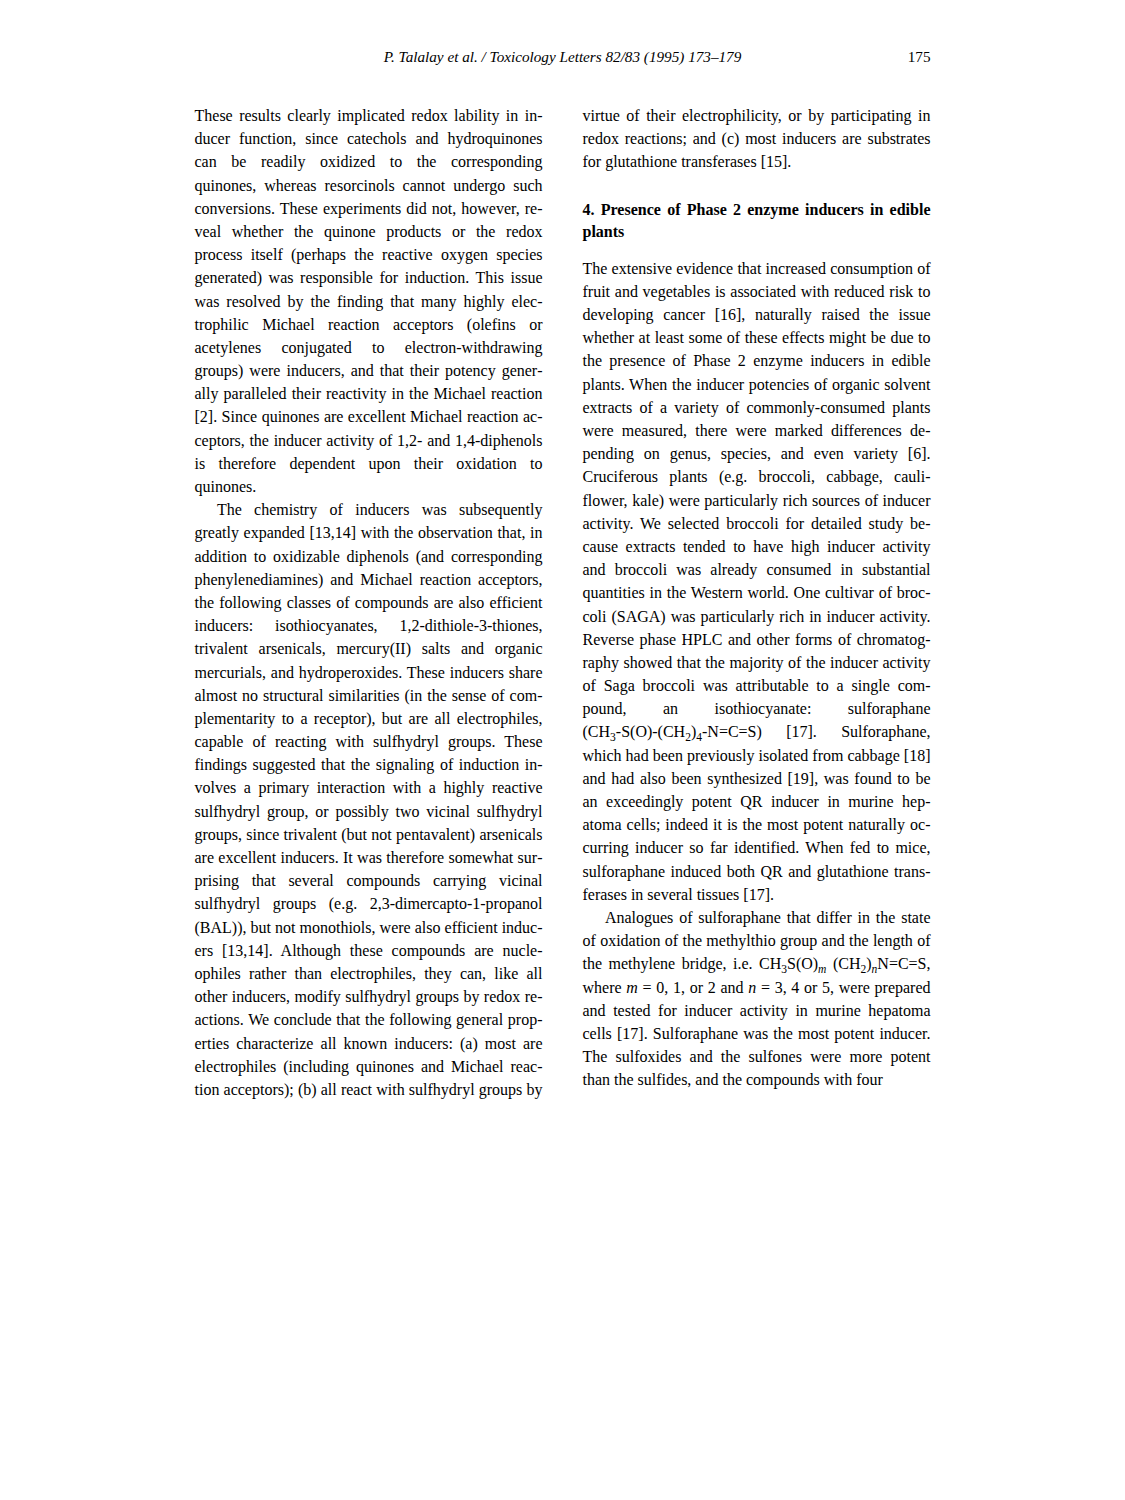P. Talalay et al. / Toxicology Letters 82/83 (1995) 173–179 175
These results clearly implicated redox lability in inducer function, since catechols and hydroquinones can be readily oxidized to the corresponding quinones, whereas resorcinols cannot undergo such conversions. These experiments did not, however, reveal whether the quinone products or the redox process itself (perhaps the reactive oxygen species generated) was responsible for induction. This issue was resolved by the finding that many highly electrophilic Michael reaction acceptors (olefins or acetylenes conjugated to electron-withdrawing groups) were inducers, and that their potency generally paralleled their reactivity in the Michael reaction [2]. Since quinones are excellent Michael reaction acceptors, the inducer activity of 1,2- and 1,4-diphenols is therefore dependent upon their oxidation to quinones.
The chemistry of inducers was subsequently greatly expanded [13,14] with the observation that, in addition to oxidizable diphenols (and corresponding phenylenediamines) and Michael reaction acceptors, the following classes of compounds are also efficient inducers: isothiocyanates, 1,2-dithiole-3-thiones, trivalent arsenicals, mercury(II) salts and organic mercurials, and hydroperoxides. These inducers share almost no structural similarities (in the sense of complementarity to a receptor), but are all electrophiles, capable of reacting with sulfhydryl groups. These findings suggested that the signaling of induction involves a primary interaction with a highly reactive sulfhydryl group, or possibly two vicinal sulfhydryl groups, since trivalent (but not pentavalent) arsenicals are excellent inducers. It was therefore somewhat surprising that several compounds carrying vicinal sulfhydryl groups (e.g. 2,3-dimercapto-1-propanol (BAL)), but not monothiols, were also efficient inducers [13,14]. Although these compounds are nucleophiles rather than electrophiles, they can, like all other inducers, modify sulfhydryl groups by redox reactions. We conclude that the following general properties characterize all known inducers: (a) most are electrophiles (including quinones and Michael reaction acceptors); (b) all react with sulfhydryl groups by virtue of their electrophilicity, or by participating in redox reactions; and (c) most inducers are substrates for glutathione transferases [15].
4. Presence of Phase 2 enzyme inducers in edible plants
The extensive evidence that increased consumption of fruit and vegetables is associated with reduced risk to developing cancer [16], naturally raised the issue whether at least some of these effects might be due to the presence of Phase 2 enzyme inducers in edible plants. When the inducer potencies of organic solvent extracts of a variety of commonly-consumed plants were measured, there were marked differences depending on genus, species, and even variety [6]. Cruciferous plants (e.g. broccoli, cabbage, cauliflower, kale) were particularly rich sources of inducer activity. We selected broccoli for detailed study because extracts tended to have high inducer activity and broccoli was already consumed in substantial quantities in the Western world. One cultivar of broccoli (SAGA) was particularly rich in inducer activity. Reverse phase HPLC and other forms of chromatography showed that the majority of the inducer activity of Saga broccoli was attributable to a single compound, an isothiocyanate: sulforaphane (CH3-S(O)-(CH2)4-N=C=S) [17]. Sulforaphane, which had been previously isolated from cabbage [18] and had also been synthesized [19], was found to be an exceedingly potent QR inducer in murine hepatoma cells; indeed it is the most potent naturally occurring inducer so far identified. When fed to mice, sulforaphane induced both QR and glutathione transferases in several tissues [17].
Analogues of sulforaphane that differ in the state of oxidation of the methylthio group and the length of the methylene bridge, i.e. CH3S(O)m (CH2)nN=C=S, where m = 0, 1, or 2 and n = 3, 4 or 5, were prepared and tested for inducer activity in murine hepatoma cells [17]. Sulforaphane was the most potent inducer. The sulfoxides and the sulfones were more potent than the sulfides, and the compounds with four